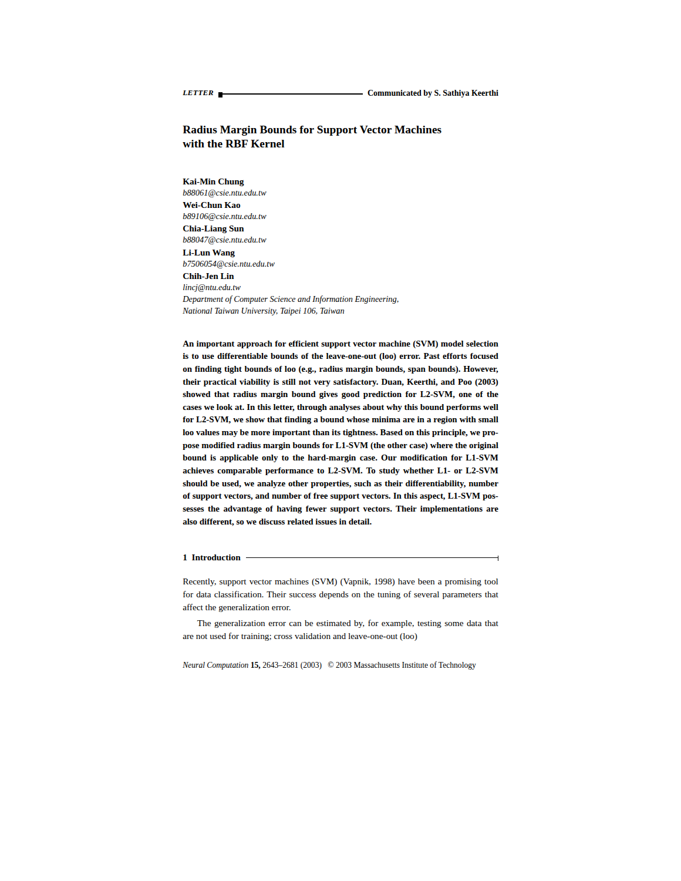LETTER Communicated by S. Sathiya Keerthi
Radius Margin Bounds for Support Vector Machines
with the RBF Kernel
Kai-Min Chung
b88061@csie.ntu.edu.tw
Wei-Chun Kao
b89106@csie.ntu.edu.tw
Chia-Liang Sun
b88047@csie.ntu.edu.tw
Li-Lun Wang
b7506054@csie.ntu.edu.tw
Chih-Jen Lin
lincj@ntu.edu.tw
Department of Computer Science and Information Engineering,
National Taiwan University, Taipei 106, Taiwan
An important approach for efficient support vector machine (SVM) model selection is to use differentiable bounds of the leave-one-out (loo) error. Past efforts focused on finding tight bounds of loo (e.g., radius margin bounds, span bounds). However, their practical viability is still not very satisfactory. Duan, Keerthi, and Poo (2003) showed that radius margin bound gives good prediction for L2-SVM, one of the cases we look at. In this letter, through analyses about why this bound performs well for L2-SVM, we show that finding a bound whose minima are in a region with small loo values may be more important than its tightness. Based on this principle, we propose modified radius margin bounds for L1-SVM (the other case) where the original bound is applicable only to the hard-margin case. Our modification for L1-SVM achieves comparable performance to L2-SVM. To study whether L1- or L2-SVM should be used, we analyze other properties, such as their differentiability, number of support vectors, and number of free support vectors. In this aspect, L1-SVM possesses the advantage of having fewer support vectors. Their implementations are also different, so we discuss related issues in detail.
1 Introduction
Recently, support vector machines (SVM) (Vapnik, 1998) have been a promising tool for data classification. Their success depends on the tuning of several parameters that affect the generalization error.
The generalization error can be estimated by, for example, testing some data that are not used for training; cross validation and leave-one-out (loo)
Neural Computation 15, 2643–2681 (2003) © 2003 Massachusetts Institute of Technology